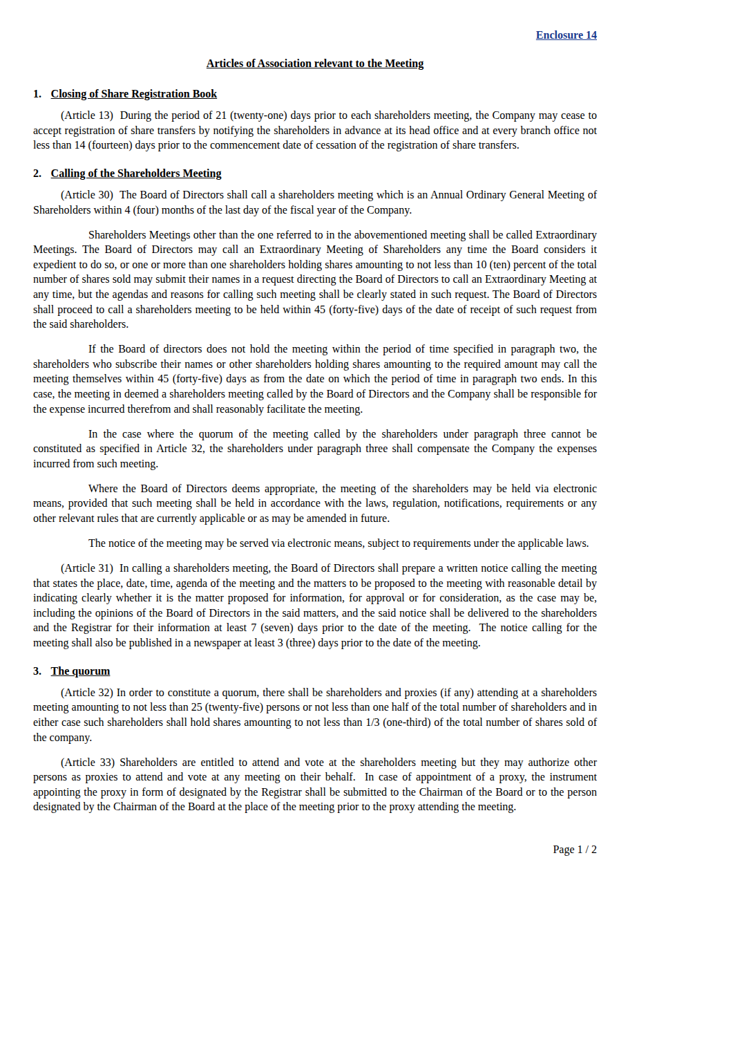Enclosure 14
Articles of Association relevant to the Meeting
1. Closing of Share Registration Book
(Article 13) During the period of 21 (twenty-one) days prior to each shareholders meeting, the Company may cease to accept registration of share transfers by notifying the shareholders in advance at its head office and at every branch office not less than 14 (fourteen) days prior to the commencement date of cessation of the registration of share transfers.
2. Calling of the Shareholders Meeting
(Article 30) The Board of Directors shall call a shareholders meeting which is an Annual Ordinary General Meeting of Shareholders within 4 (four) months of the last day of the fiscal year of the Company.
Shareholders Meetings other than the one referred to in the abovementioned meeting shall be called Extraordinary Meetings. The Board of Directors may call an Extraordinary Meeting of Shareholders any time the Board considers it expedient to do so, or one or more than one shareholders holding shares amounting to not less than 10 (ten) percent of the total number of shares sold may submit their names in a request directing the Board of Directors to call an Extraordinary Meeting at any time, but the agendas and reasons for calling such meeting shall be clearly stated in such request. The Board of Directors shall proceed to call a shareholders meeting to be held within 45 (forty-five) days of the date of receipt of such request from the said shareholders.
If the Board of directors does not hold the meeting within the period of time specified in paragraph two, the shareholders who subscribe their names or other shareholders holding shares amounting to the required amount may call the meeting themselves within 45 (forty-five) days as from the date on which the period of time in paragraph two ends. In this case, the meeting in deemed a shareholders meeting called by the Board of Directors and the Company shall be responsible for the expense incurred therefrom and shall reasonably facilitate the meeting.
In the case where the quorum of the meeting called by the shareholders under paragraph three cannot be constituted as specified in Article 32, the shareholders under paragraph three shall compensate the Company the expenses incurred from such meeting.
Where the Board of Directors deems appropriate, the meeting of the shareholders may be held via electronic means, provided that such meeting shall be held in accordance with the laws, regulation, notifications, requirements or any other relevant rules that are currently applicable or as may be amended in future.
The notice of the meeting may be served via electronic means, subject to requirements under the applicable laws.
(Article 31) In calling a shareholders meeting, the Board of Directors shall prepare a written notice calling the meeting that states the place, date, time, agenda of the meeting and the matters to be proposed to the meeting with reasonable detail by indicating clearly whether it is the matter proposed for information, for approval or for consideration, as the case may be, including the opinions of the Board of Directors in the said matters, and the said notice shall be delivered to the shareholders and the Registrar for their information at least 7 (seven) days prior to the date of the meeting. The notice calling for the meeting shall also be published in a newspaper at least 3 (three) days prior to the date of the meeting.
3. The quorum
(Article 32) In order to constitute a quorum, there shall be shareholders and proxies (if any) attending at a shareholders meeting amounting to not less than 25 (twenty-five) persons or not less than one half of the total number of shareholders and in either case such shareholders shall hold shares amounting to not less than 1/3 (one-third) of the total number of shares sold of the company.
(Article 33) Shareholders are entitled to attend and vote at the shareholders meeting but they may authorize other persons as proxies to attend and vote at any meeting on their behalf. In case of appointment of a proxy, the instrument appointing the proxy in form of designated by the Registrar shall be submitted to the Chairman of the Board or to the person designated by the Chairman of the Board at the place of the meeting prior to the proxy attending the meeting.
Page 1 / 2